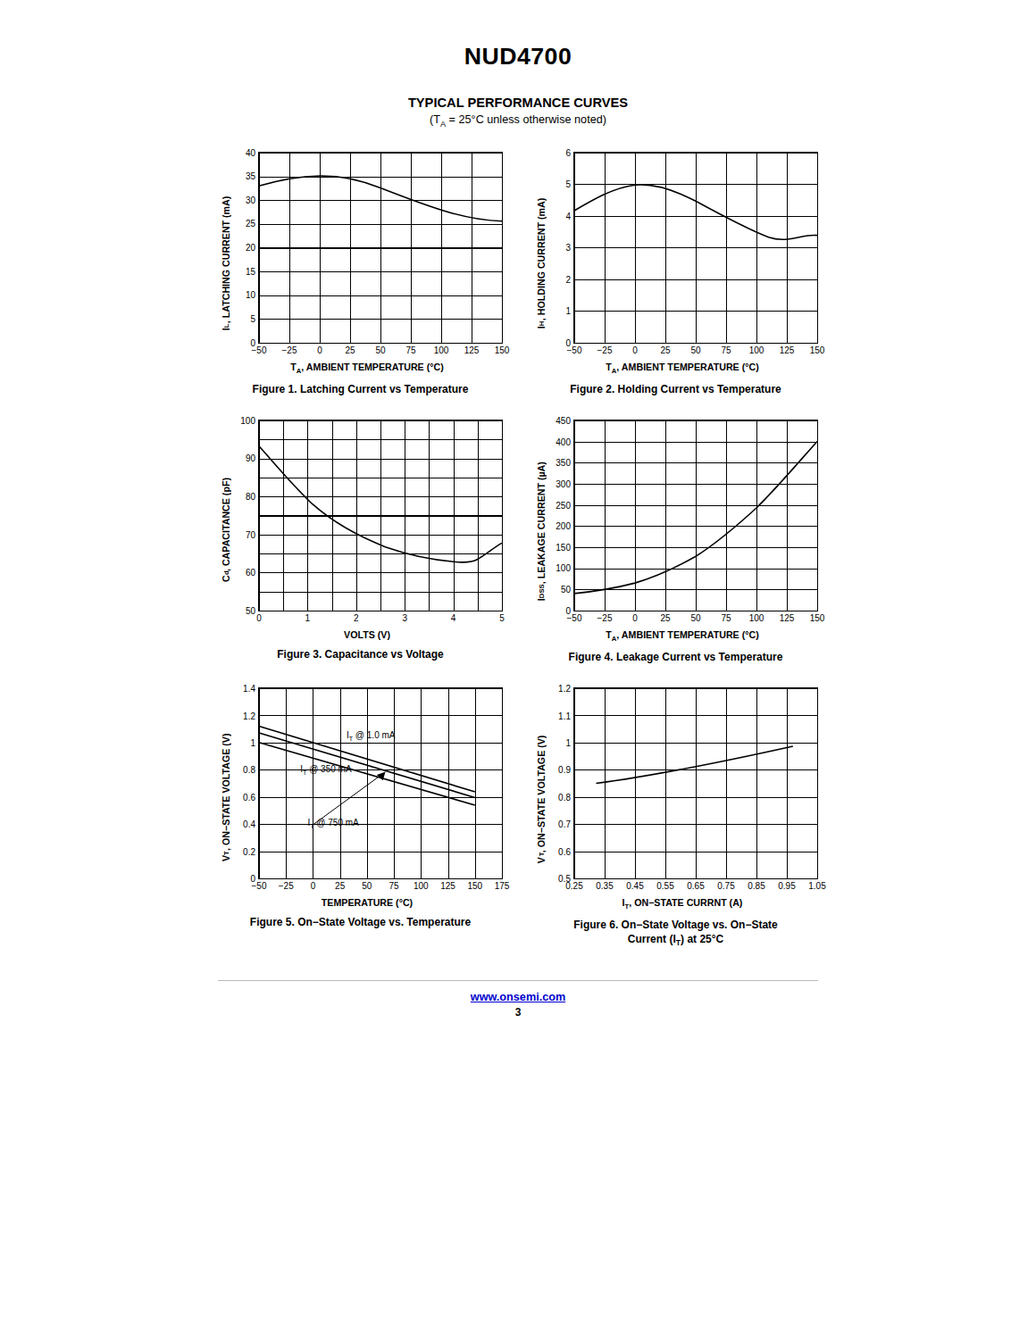NUD4700
TYPICAL PERFORMANCE CURVES
(TA = 25°C unless otherwise noted)
IL, LATCHING CURRENT (mA)
0 5 10 15 20 25 30 35 40 −50 −25 0 25 50 75 100 125 150
TA, AMBIENT TEMPERATURE (°C)
Figure 1. Latching Current vs Temperature
IH, HOLDING CURRENT (mA)
0 1 2 3 4 5 6 −50 −25 0 25 50 75 100 125 150
TA, AMBIENT TEMPERATURE (°C)
Figure 2. Holding Current vs Temperature
Cd, CAPACITANCE (pF)
50 60 70 80 90 100 0 1 2 3 4 5
VOLTS (V)
Figure 3. Capacitance vs Voltage
IDSS, LEAKAGE CURRENT (µA)
0 50 100 150 200 250 300 350 400 450 −50 −25 0 25 50 75 100 125 150
TA, AMBIENT TEMPERATURE (°C)
Figure 4. Leakage Current vs Temperature
VT, ON−STATE VOLTAGE (V)
0 0.2 0.4 0.6 0.8 1 1.2 1.4 −50 −25 0 25 50 75 100 125 150 175 IT @ 1.0 mA IT @ 350 mA IT @ 750 mA
TEMPERATURE (°C)
Figure 5. On−State Voltage vs. Temperature
VT, ON−STATE VOLTAGE (V)
0.5 0.6 0.7 0.8 0.9 1 1.1 1.2 0.25 0.35 0.45 0.55 0.65 0.75 0.85 0.95 1.05
IT, ON−STATE CURRNT (A)
Figure 6. On−State Voltage vs. On−State
Current (IT) at 25°C
www.onsemi.com
3